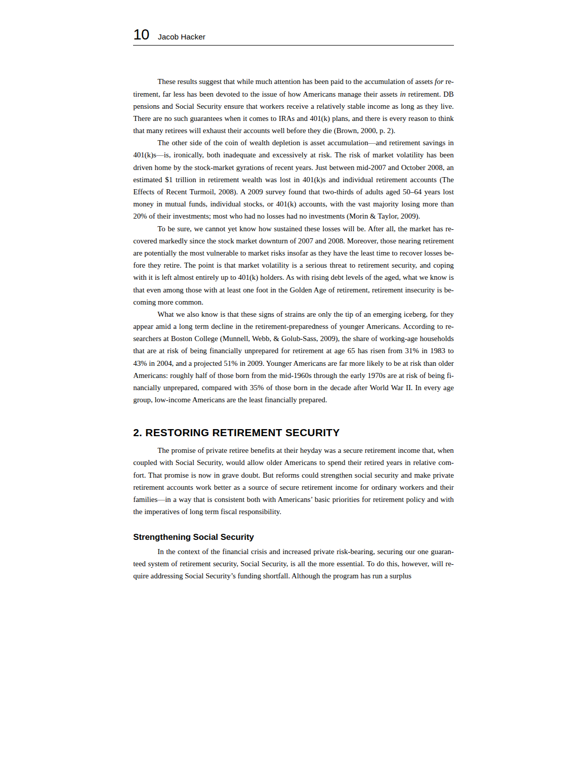10 Jacob Hacker
These results suggest that while much attention has been paid to the accumulation of assets for retirement, far less has been devoted to the issue of how Americans manage their assets in retirement. DB pensions and Social Security ensure that workers receive a relatively stable income as long as they live. There are no such guarantees when it comes to IRAs and 401(k) plans, and there is every reason to think that many retirees will exhaust their accounts well before they die (Brown, 2000, p. 2).
The other side of the coin of wealth depletion is asset accumulation—and retirement savings in 401(k)s—is, ironically, both inadequate and excessively at risk. The risk of market volatility has been driven home by the stock-market gyrations of recent years. Just between mid-2007 and October 2008, an estimated $1 trillion in retirement wealth was lost in 401(k)s and individual retirement accounts (The Effects of Recent Turmoil, 2008). A 2009 survey found that two-thirds of adults aged 50–64 years lost money in mutual funds, individual stocks, or 401(k) accounts, with the vast majority losing more than 20% of their investments; most who had no losses had no investments (Morin & Taylor, 2009).
To be sure, we cannot yet know how sustained these losses will be. After all, the market has recovered markedly since the stock market downturn of 2007 and 2008. Moreover, those nearing retirement are potentially the most vulnerable to market risks insofar as they have the least time to recover losses before they retire. The point is that market volatility is a serious threat to retirement security, and coping with it is left almost entirely up to 401(k) holders. As with rising debt levels of the aged, what we know is that even among those with at least one foot in the Golden Age of retirement, retirement insecurity is becoming more common.
What we also know is that these signs of strains are only the tip of an emerging iceberg, for they appear amid a long term decline in the retirement-preparedness of younger Americans. According to researchers at Boston College (Munnell, Webb, & Golub-Sass, 2009), the share of working-age households that are at risk of being financially unprepared for retirement at age 65 has risen from 31% in 1983 to 43% in 2004, and a projected 51% in 2009. Younger Americans are far more likely to be at risk than older Americans: roughly half of those born from the mid-1960s through the early 1970s are at risk of being financially unprepared, compared with 35% of those born in the decade after World War II. In every age group, low-income Americans are the least financially prepared.
2. RESTORING RETIREMENT SECURITY
The promise of private retiree benefits at their heyday was a secure retirement income that, when coupled with Social Security, would allow older Americans to spend their retired years in relative comfort. That promise is now in grave doubt. But reforms could strengthen social security and make private retirement accounts work better as a source of secure retirement income for ordinary workers and their families—in a way that is consistent both with Americans’ basic priorities for retirement policy and with the imperatives of long term fiscal responsibility.
Strengthening Social Security
In the context of the financial crisis and increased private risk-bearing, securing our one guaranteed system of retirement security, Social Security, is all the more essential. To do this, however, will require addressing Social Security’s funding shortfall. Although the program has run a surplus